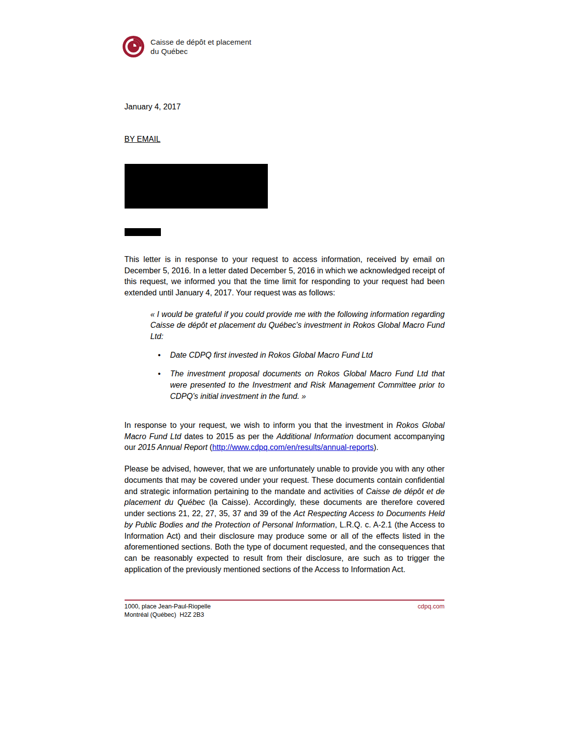Caisse de dépôt et placement
du Québec
January 4, 2017
BY EMAIL
This letter is in response to your request to access information, received by email on December 5, 2016. In a letter dated December 5, 2016 in which we acknowledged receipt of this request, we informed you that the time limit for responding to your request had been extended until January 4, 2017. Your request was as follows:
« I would be grateful if you could provide me with the following information regarding Caisse de dépôt et placement du Québec's investment in Rokos Global Macro Fund Ltd:
Date CDPQ first invested in Rokos Global Macro Fund Ltd
The investment proposal documents on Rokos Global Macro Fund Ltd that were presented to the Investment and Risk Management Committee prior to CDPQ's initial investment in the fund. »
In response to your request, we wish to inform you that the investment in Rokos Global Macro Fund Ltd dates to 2015 as per the Additional Information document accompanying our 2015 Annual Report (http://www.cdpq.com/en/results/annual-reports).
Please be advised, however, that we are unfortunately unable to provide you with any other documents that may be covered under your request. These documents contain confidential and strategic information pertaining to the mandate and activities of Caisse de dépôt et de placement du Québec (la Caisse). Accordingly, these documents are therefore covered under sections 21, 22, 27, 35, 37 and 39 of the Act Respecting Access to Documents Held by Public Bodies and the Protection of Personal Information, L.R.Q. c. A-2.1 (the Access to Information Act) and their disclosure may produce some or all of the effects listed in the aforementioned sections. Both the type of document requested, and the consequences that can be reasonably expected to result from their disclosure, are such as to trigger the application of the previously mentioned sections of the Access to Information Act.
1000, place Jean-Paul-Riopelle
Montréal (Québec) H2Z 2B3
cdpq.com